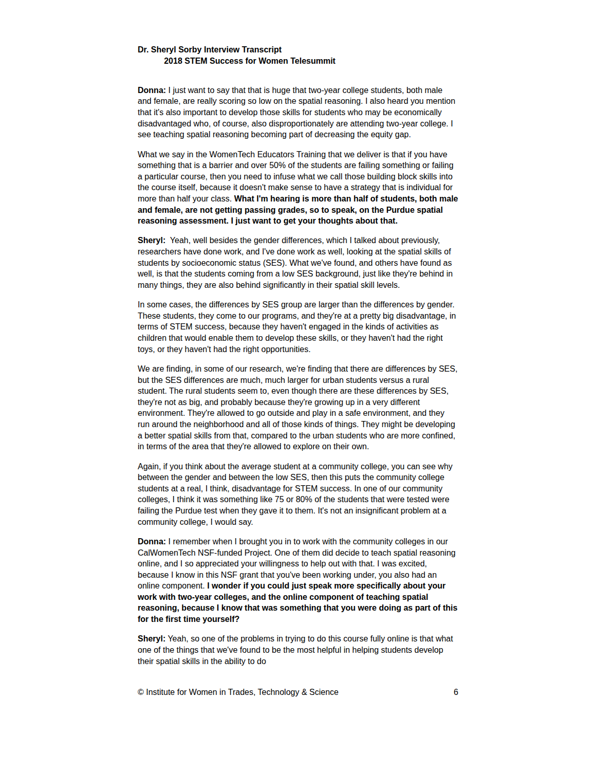Dr. Sheryl Sorby Interview Transcript 2018 STEM Success for Women Telesummit
Donna: I just want to say that that is huge that two-year college students, both male and female, are really scoring so low on the spatial reasoning. I also heard you mention that it's also important to develop those skills for students who may be economically disadvantaged who, of course, also disproportionately are attending two-year college. I see teaching spatial reasoning becoming part of decreasing the equity gap.
What we say in the WomenTech Educators Training that we deliver is that if you have something that is a barrier and over 50% of the students are failing something or failing a particular course, then you need to infuse what we call those building block skills into the course itself, because it doesn't make sense to have a strategy that is individual for more than half your class. What I'm hearing is more than half of students, both male and female, are not getting passing grades, so to speak, on the Purdue spatial reasoning assessment. I just want to get your thoughts about that.
Sheryl: Yeah, well besides the gender differences, which I talked about previously, researchers have done work, and I've done work as well, looking at the spatial skills of students by socioeconomic status (SES). What we've found, and others have found as well, is that the students coming from a low SES background, just like they're behind in many things, they are also behind significantly in their spatial skill levels.
In some cases, the differences by SES group are larger than the differences by gender. These students, they come to our programs, and they're at a pretty big disadvantage, in terms of STEM success, because they haven't engaged in the kinds of activities as children that would enable them to develop these skills, or they haven't had the right toys, or they haven't had the right opportunities.
We are finding, in some of our research, we're finding that there are differences by SES, but the SES differences are much, much larger for urban students versus a rural student. The rural students seem to, even though there are these differences by SES, they're not as big, and probably because they're growing up in a very different environment. They're allowed to go outside and play in a safe environment, and they run around the neighborhood and all of those kinds of things. They might be developing a better spatial skills from that, compared to the urban students who are more confined, in terms of the area that they're allowed to explore on their own.
Again, if you think about the average student at a community college, you can see why between the gender and between the low SES, then this puts the community college students at a real, I think, disadvantage for STEM success. In one of our community colleges, I think it was something like 75 or 80% of the students that were tested were failing the Purdue test when they gave it to them. It's not an insignificant problem at a community college, I would say.
Donna: I remember when I brought you in to work with the community colleges in our CalWomenTech NSF-funded Project. One of them did decide to teach spatial reasoning online, and I so appreciated your willingness to help out with that. I was excited, because I know in this NSF grant that you've been working under, you also had an online component. I wonder if you could just speak more specifically about your work with two-year colleges, and the online component of teaching spatial reasoning, because I know that was something that you were doing as part of this for the first time yourself?
Sheryl: Yeah, so one of the problems in trying to do this course fully online is that what one of the things that we've found to be the most helpful in helping students develop their spatial skills in the ability to do
© Institute for Women in Trades, Technology & Science 6